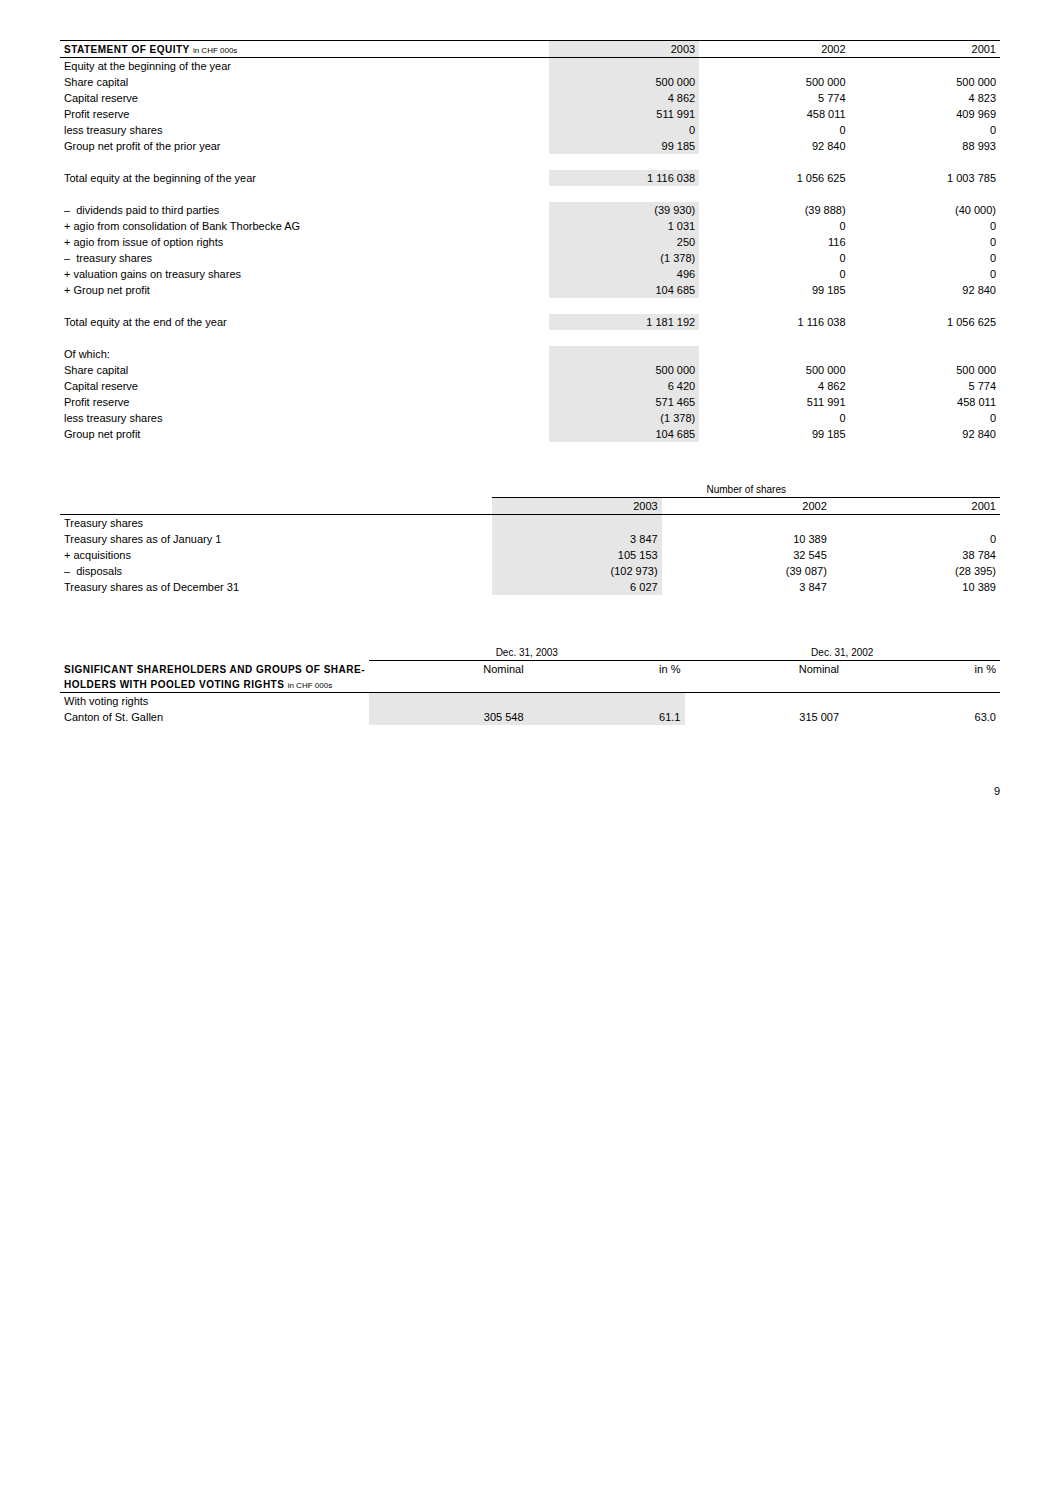| STATEMENT OF EQUITY in CHF 000s | 2003 | 2002 | 2001 |
| Equity at the beginning of the year | | | |
| Share capital | 500 000 | 500 000 | 500 000 |
| Capital reserve | 4 862 | 5 774 | 4 823 |
| Profit reserve | 511 991 | 458 011 | 409 969 |
| less treasury shares | 0 | 0 | 0 |
| Group net profit of the prior year | 99 185 | 92 840 | 88 993 |
| Total equity at the beginning of the year | 1 116 038 | 1 056 625 | 1 003 785 |
| – dividends paid to third parties | (39 930) | (39 888) | (40 000) |
| + agio from consolidation of Bank Thorbecke AG | 1 031 | 0 | 0 |
| + agio from issue of option rights | 250 | 116 | 0 |
| – treasury shares | (1 378) | 0 | 0 |
| + valuation gains on treasury shares | 496 | 0 | 0 |
| + Group net profit | 104 685 | 99 185 | 92 840 |
| Total equity at the end of the year | 1 181 192 | 1 116 038 | 1 056 625 |
| Of which: | | | |
| Share capital | 500 000 | 500 000 | 500 000 |
| Capital reserve | 6 420 | 4 862 | 5 774 |
| Profit reserve | 571 465 | 511 991 | 458 011 |
| less treasury shares | (1 378) | 0 | 0 |
| Group net profit | 104 685 | 99 185 | 92 840 |
| | Number of shares |
| | 2003 | 2002 | 2001 |
| Treasury shares | | | |
| Treasury shares as of January 1 | 3 847 | 10 389 | 0 |
| + acquisitions | 105 153 | 32 545 | 38 784 |
| – disposals | (102 973) | (39 087) | (28 395) |
| Treasury shares as of December 31 | 6 027 | 3 847 | 10 389 |
| | Dec. 31, 2003 | Dec. 31, 2002 |
| SIGNIFICANT SHAREHOLDERS AND GROUPS OF SHARE- | Nominal | in % | Nominal | in % |
| HOLDERS WITH POOLED VOTING RIGHTS in CHF 000s | | | | |
| With voting rights | | | | |
| Canton of St. Gallen | 305 548 | 61.1 | 315 007 | 63.0 |
9